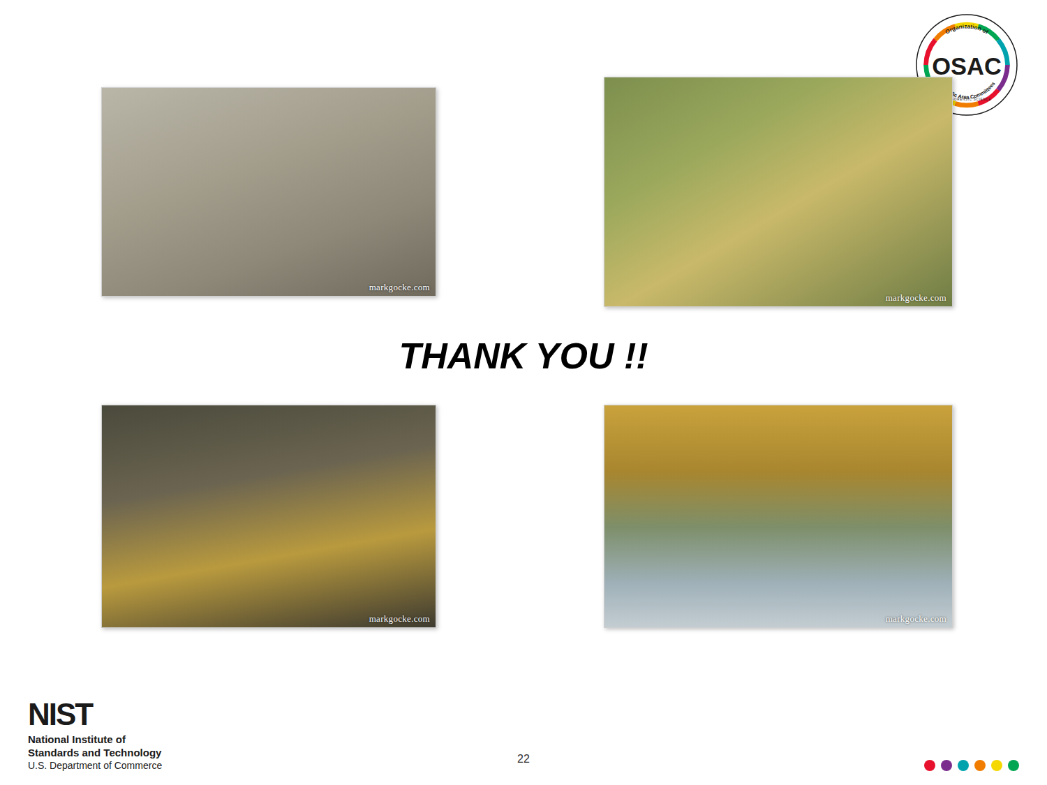Organization of OSAC Scientific Area Committees FOR FORENSIC SCIENCE
markgocke.com
markgocke.com
THANK YOU !!
markgocke.com
markgocke.com
NIST
National Institute of
Standards and Technology
U.S. Department of Commerce
22